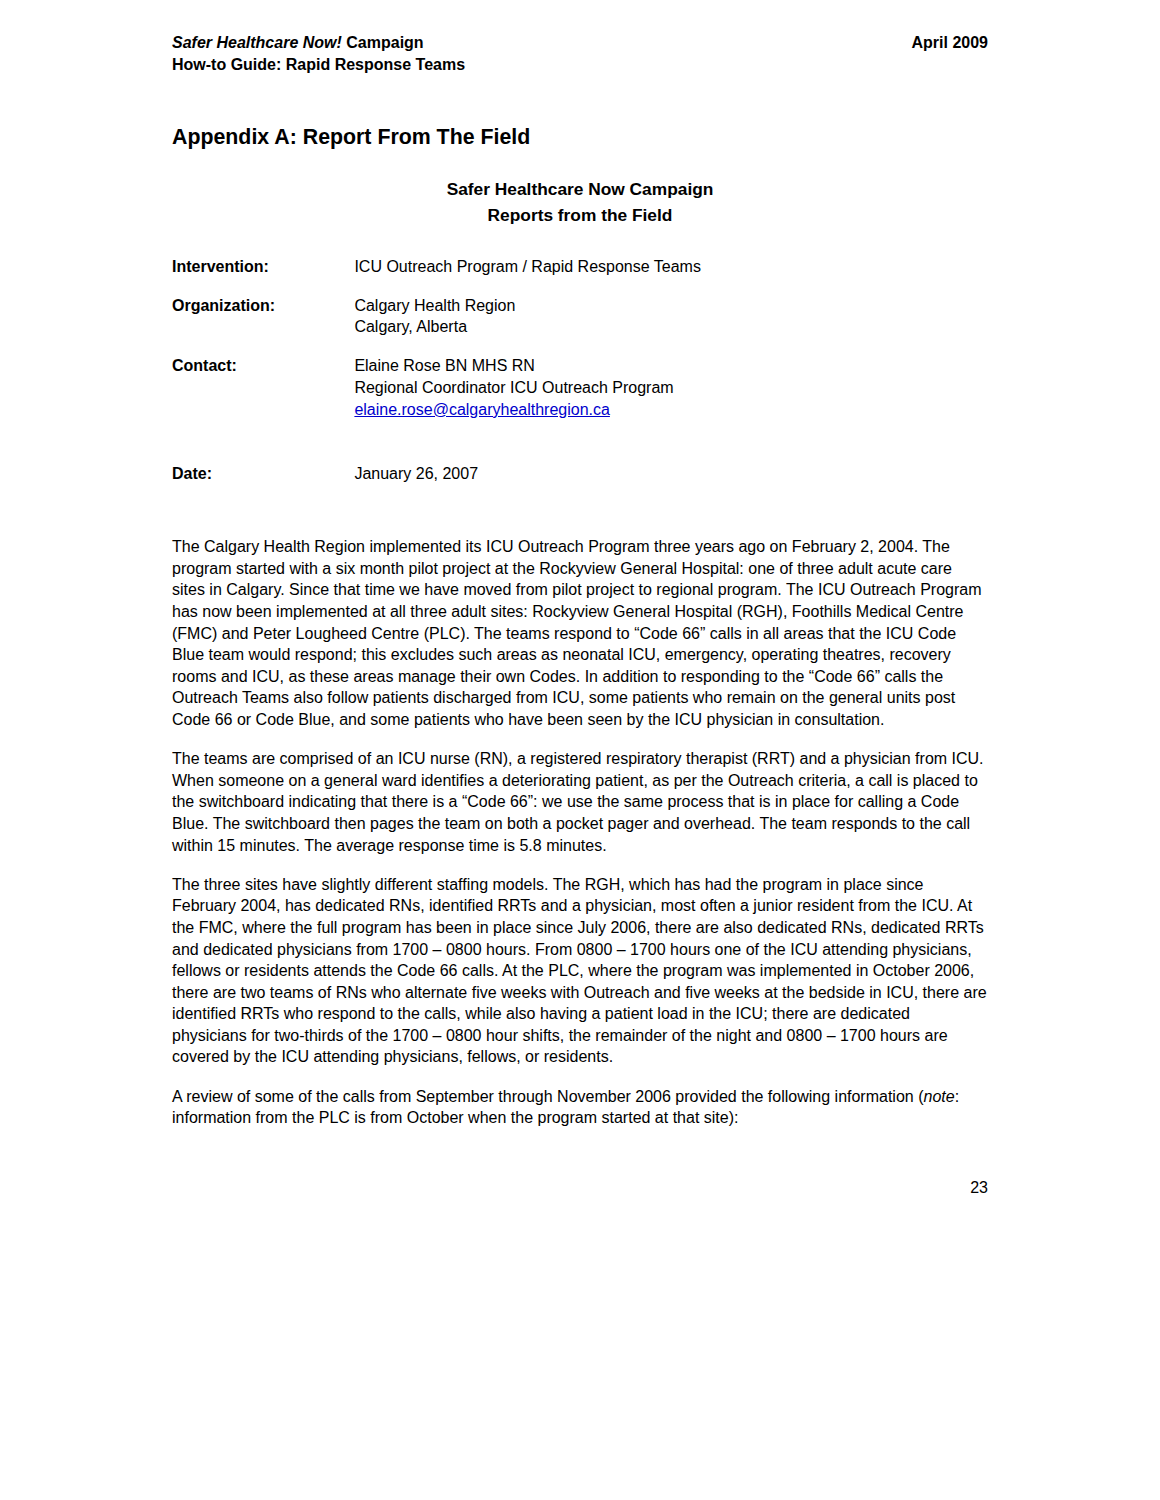| Safer Healthcare Now! Campaign How-to Guide: Rapid Response Teams | April 2009 |
Appendix A: Report From The Field
Safer Healthcare Now Campaign
Reports from the Field
| Intervention: | ICU Outreach Program / Rapid Response Teams |
| Organization: | Calgary Health Region Calgary, Alberta |
| Contact: | Elaine Rose BN MHS RN Regional Coordinator ICU Outreach Program elaine.rose@calgaryhealthregion.ca |
| Date: | January 26, 2007 |
The Calgary Health Region implemented its ICU Outreach Program three years ago on February 2, 2004. The program started with a six month pilot project at the Rockyview General Hospital: one of three adult acute care sites in Calgary. Since that time we have moved from pilot project to regional program. The ICU Outreach Program has now been implemented at all three adult sites: Rockyview General Hospital (RGH), Foothills Medical Centre (FMC) and Peter Lougheed Centre (PLC). The teams respond to “Code 66” calls in all areas that the ICU Code Blue team would respond; this excludes such areas as neonatal ICU, emergency, operating theatres, recovery rooms and ICU, as these areas manage their own Codes. In addition to responding to the “Code 66” calls the Outreach Teams also follow patients discharged from ICU, some patients who remain on the general units post Code 66 or Code Blue, and some patients who have been seen by the ICU physician in consultation.
The teams are comprised of an ICU nurse (RN), a registered respiratory therapist (RRT) and a physician from ICU. When someone on a general ward identifies a deteriorating patient, as per the Outreach criteria, a call is placed to the switchboard indicating that there is a “Code 66”: we use the same process that is in place for calling a Code Blue. The switchboard then pages the team on both a pocket pager and overhead. The team responds to the call within 15 minutes. The average response time is 5.8 minutes.
The three sites have slightly different staffing models. The RGH, which has had the program in place since February 2004, has dedicated RNs, identified RRTs and a physician, most often a junior resident from the ICU. At the FMC, where the full program has been in place since July 2006, there are also dedicated RNs, dedicated RRTs and dedicated physicians from 1700 – 0800 hours. From 0800 – 1700 hours one of the ICU attending physicians, fellows or residents attends the Code 66 calls. At the PLC, where the program was implemented in October 2006, there are two teams of RNs who alternate five weeks with Outreach and five weeks at the bedside in ICU, there are identified RRTs who respond to the calls, while also having a patient load in the ICU; there are dedicated physicians for two-thirds of the 1700 – 0800 hour shifts, the remainder of the night and 0800 – 1700 hours are covered by the ICU attending physicians, fellows, or residents.
A review of some of the calls from September through November 2006 provided the following information (note: information from the PLC is from October when the program started at that site):
23